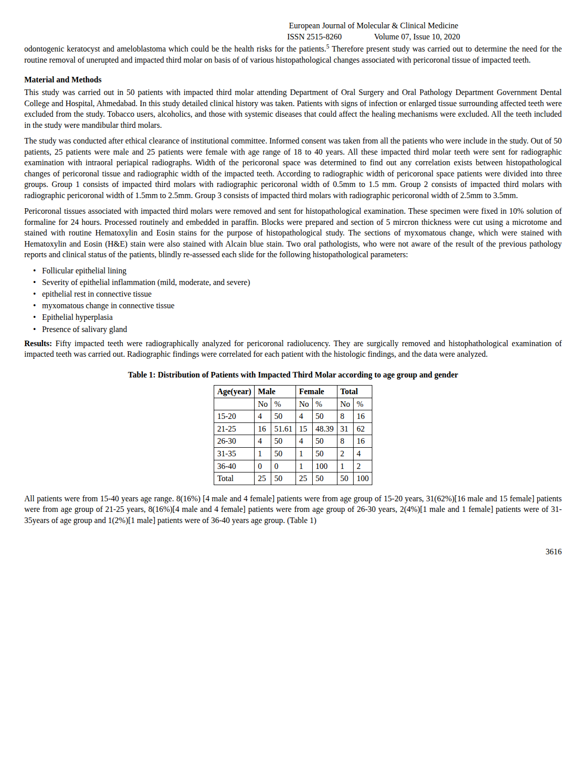European Journal of Molecular & Clinical Medicine ISSN 2515-8260Volume 07, Issue 10, 2020
odontogenic keratocyst and ameloblastoma which could be the health risks for the patients.5 Therefore present study was carried out to determine the need for the routine removal of unerupted and impacted third molar on basis of of various histopathological changes associated with pericoronal tissue of impacted teeth.
Material and Methods
This study was carried out in 50 patients with impacted third molar attending Department of Oral Surgery and Oral Pathology Department Government Dental College and Hospital, Ahmedabad. In this study detailed clinical history was taken. Patients with signs of infection or enlarged tissue surrounding affected teeth were excluded from the study. Tobacco users, alcoholics, and those with systemic diseases that could affect the healing mechanisms were excluded. All the teeth included in the study were mandibular third molars.
The study was conducted after ethical clearance of institutional committee. Informed consent was taken from all the patients who were include in the study. Out of 50 patients, 25 patients were male and 25 patients were female with age range of 18 to 40 years. All these impacted third molar teeth were sent for radiographic examination with intraoral periapical radiographs. Width of the pericoronal space was determined to find out any correlation exists between histopathological changes of pericoronal tissue and radiographic width of the impacted teeth. According to radiographic width of pericoronal space patients were divided into three groups. Group 1 consists of impacted third molars with radiographic pericoronal width of 0.5mm to 1.5 mm. Group 2 consists of impacted third molars with radiographic pericoronal width of 1.5mm to 2.5mm. Group 3 consists of impacted third molars with radiographic pericoronal width of 2.5mm to 3.5mm.
Pericoronal tissues associated with impacted third molars were removed and sent for histopathological examination. These specimen were fixed in 10% solution of formaline for 24 hours. Processed routinely and embedded in paraffin. Blocks were prepared and section of 5 mircron thickness were cut using a microtome and stained with routine Hematoxylin and Eosin stains for the purpose of histopathological study. The sections of myxomatous change, which were stained with Hematoxylin and Eosin (H&E) stain were also stained with Alcain blue stain. Two oral pathologists, who were not aware of the result of the previous pathology reports and clinical status of the patients, blindly re‑assessed each slide for the following histopathological parameters:
Follicular epithelial lining
Severity of epithelial inflammation (mild, moderate, and severe)
epithelial rest in connective tissue
myxomatous change in connective tissue
Epithelial hyperplasia
Presence of salivary gland
Results: Fifty impacted teeth were radiographically analyzed for pericoronal radiolucency. They are surgically removed and histophathological examination of impacted teeth was carried out. Radiographic findings were correlated for each patient with the histologic findings, and the data were analyzed.
Table 1: Distribution of Patients with Impacted Third Molar according to age group and gender
| Age(year) | Male | Female | Total |
| --- | --- | --- | --- |
| | No | % | No | % | No | % |
| 15-20 | 4 | 50 | 4 | 50 | 8 | 16 |
| 21-25 | 16 | 51.61 | 15 | 48.39 | 31 | 62 |
| 26-30 | 4 | 50 | 4 | 50 | 8 | 16 |
| 31-35 | 1 | 50 | 1 | 50 | 2 | 4 |
| 36-40 | 0 | 0 | 1 | 100 | 1 | 2 |
| Total | 25 | 50 | 25 | 50 | 50 | 100 |
All patients were from 15-40 years age range. 8(16%) [4 male and 4 female] patients were from age group of 15-20 years, 31(62%)[16 male and 15 female] patients were from age group of 21-25 years, 8(16%)[4 male and 4 female] patients were from age group of 26-30 years, 2(4%)[1 male and 1 female] patients were of 31- 35years of age group and 1(2%)[1 male] patients were of 36-40 years age group. (Table 1)
3616